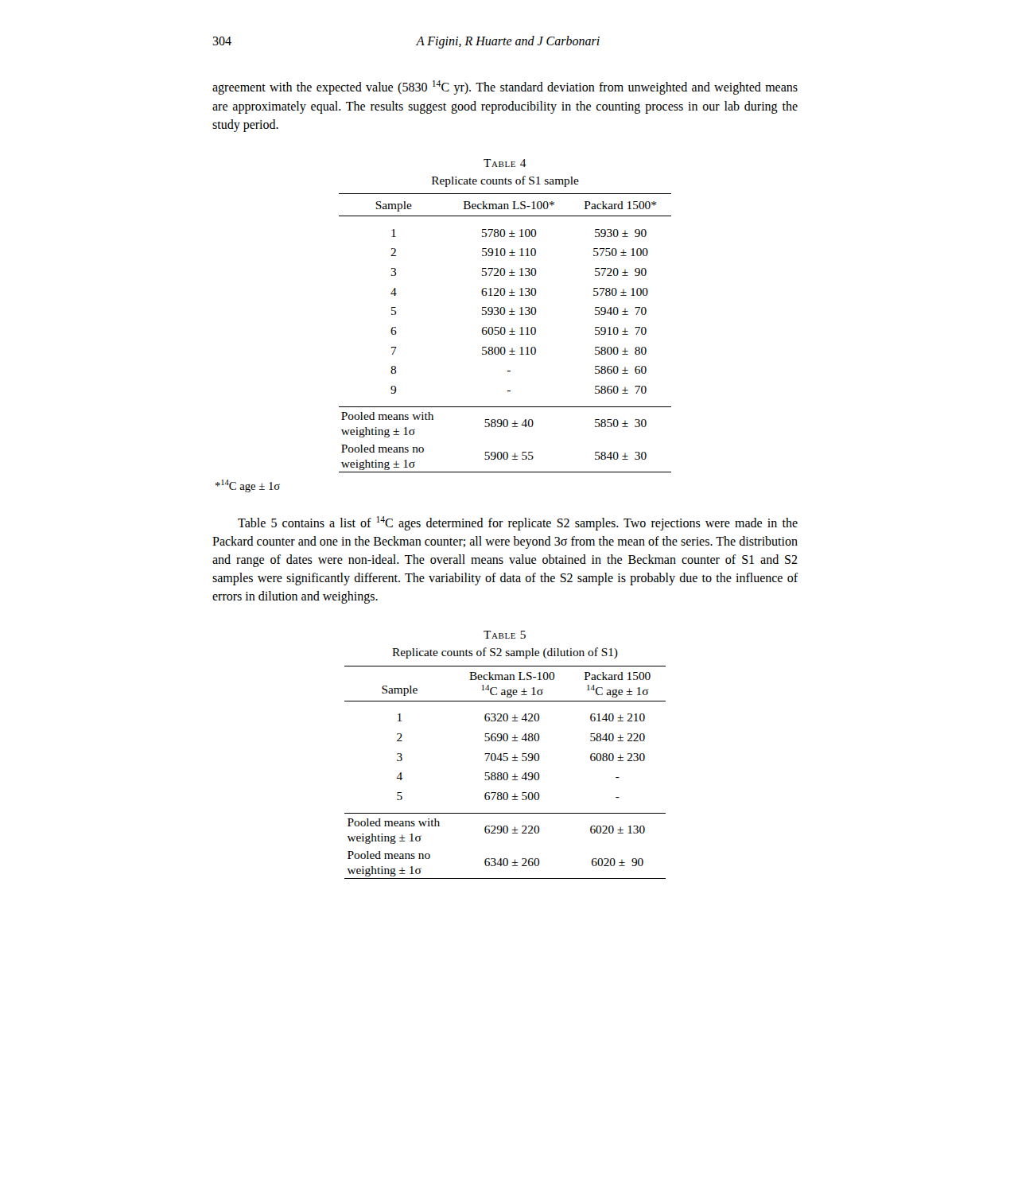304
A Figini, R Huarte and J Carbonari
agreement with the expected value (5830 14C yr). The standard deviation from unweighted and weighted means are approximately equal. The results suggest good reproducibility in the counting process in our lab during the study period.
Table 4 Replicate counts of S1 sample
| Sample | Beckman LS-100* | Packard 1500* |
| --- | --- | --- |
| 1 | 5780 ± 100 | 5930 ± 90 |
| 2 | 5910 ± 110 | 5750 ± 100 |
| 3 | 5720 ± 130 | 5720 ± 90 |
| 4 | 6120 ± 130 | 5780 ± 100 |
| 5 | 5930 ± 130 | 5940 ± 70 |
| 6 | 6050 ± 110 | 5910 ± 70 |
| 7 | 5800 ± 110 | 5800 ± 80 |
| 8 | - | 5860 ± 60 |
| 9 | - | 5860 ± 70 |
| Pooled means with weighting ± 1σ | 5890 ± 40 | 5850 ± 30 |
| Pooled means no weighting ± 1σ | 5900 ± 55 | 5840 ± 30 |
*14C age ± 1σ
Table 5 contains a list of 14C ages determined for replicate S2 samples. Two rejections were made in the Packard counter and one in the Beckman counter; all were beyond 3σ from the mean of the series. The distribution and range of dates were non-ideal. The overall means value obtained in the Beckman counter of S1 and S2 samples were significantly different. The variability of data of the S2 sample is probably due to the influence of errors in dilution and weighings.
Table 5 Replicate counts of S2 sample (dilution of S1)
| Sample | Beckman LS-100 14 C age ± 1σ | Packard 1500 14 C age ± 1σ |
| --- | --- | --- |
| 1 | 6320 ± 420 | 6140 ± 210 |
| 2 | 5690 ± 480 | 5840 ± 220 |
| 3 | 7045 ± 590 | 6080 ± 230 |
| 4 | 5880 ± 490 | - |
| 5 | 6780 ± 500 | - |
| Pooled means with weighting ± 1σ | 6290 ± 220 | 6020 ± 130 |
| Pooled means no weighting ± 1σ | 6340 ± 260 | 6020 ± 90 |